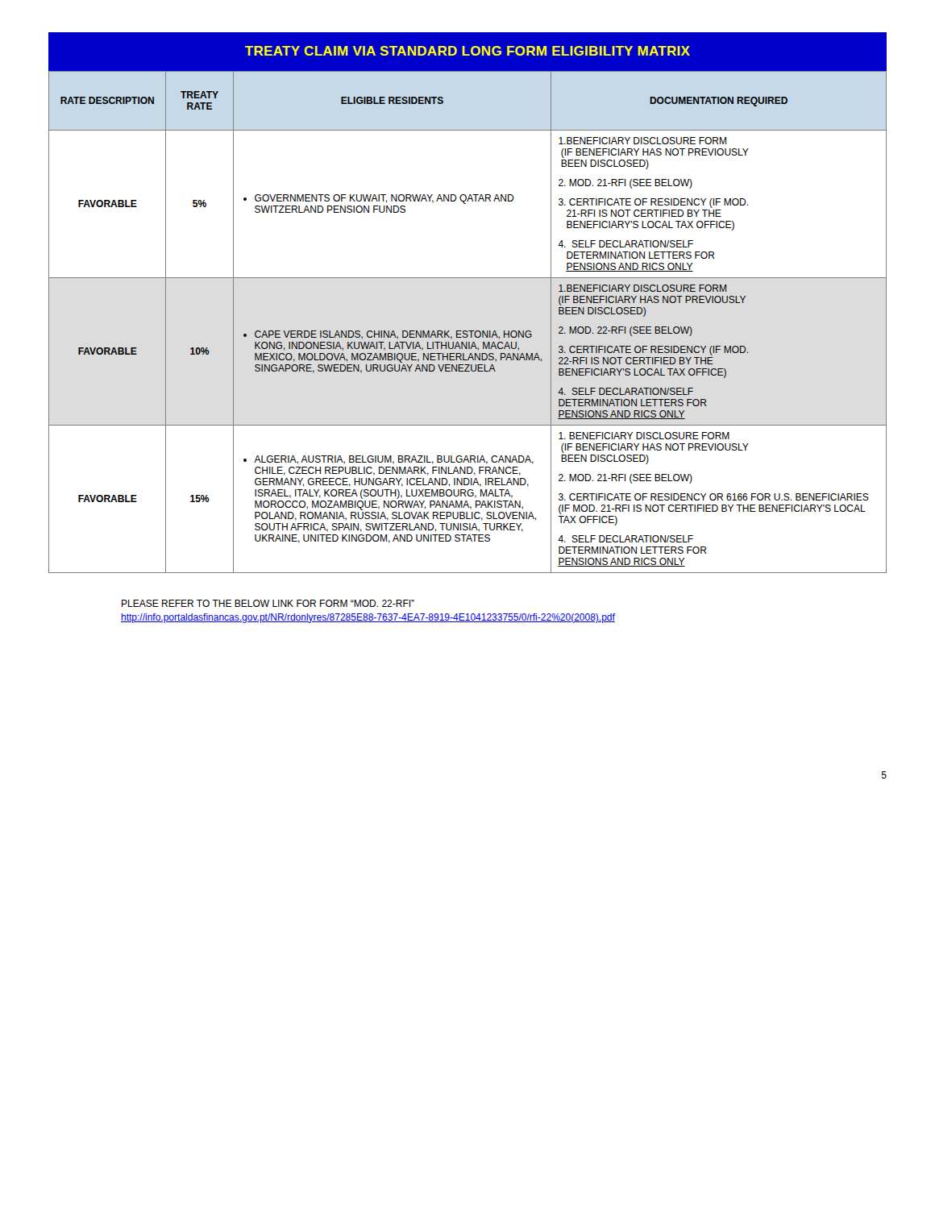TREATY CLAIM VIA STANDARD LONG FORM ELIGIBILITY MATRIX
| RATE DESCRIPTION | TREATY RATE | ELIGIBLE RESIDENTS | DOCUMENTATION REQUIRED |
| --- | --- | --- | --- |
| FAVORABLE | 5% | GOVERNMENTS OF KUWAIT, NORWAY, AND QATAR AND SWITZERLAND PENSION FUNDS | 1.BENEFICIARY DISCLOSURE FORM (IF BENEFICIARY HAS NOT PREVIOUSLY BEEN DISCLOSED) 2. MOD. 21-RFI (SEE BELOW) 3. CERTIFICATE OF RESIDENCY (IF MOD. 21-RFI IS NOT CERTIFIED BY THE BENEFICIARY'S LOCAL TAX OFFICE) 4. SELF DECLARATION/SELF DETERMINATION LETTERS FOR PENSIONS AND RICS ONLY |
| FAVORABLE | 10% | CAPE VERDE ISLANDS, CHINA, DENMARK, ESTONIA, HONG KONG, INDONESIA, KUWAIT, LATVIA, LITHUANIA, MACAU, MEXICO, MOLDOVA, MOZAMBIQUE, NETHERLANDS, PANAMA, SINGAPORE, SWEDEN, URUGUAY AND VENEZUELA | 1.BENEFICIARY DISCLOSURE FORM (IF BENEFICIARY HAS NOT PREVIOUSLY BEEN DISCLOSED) 2. MOD. 22-RFI (SEE BELOW) 3. CERTIFICATE OF RESIDENCY (IF MOD. 22-RFI IS NOT CERTIFIED BY THE BENEFICIARY'S LOCAL TAX OFFICE) 4. SELF DECLARATION/SELF DETERMINATION LETTERS FOR PENSIONS AND RICS ONLY |
| FAVORABLE | 15% | ALGERIA, AUSTRIA, BELGIUM, BRAZIL, BULGARIA, CANADA, CHILE, CZECH REPUBLIC, DENMARK, FINLAND, FRANCE, GERMANY, GREECE, HUNGARY, ICELAND, INDIA, IRELAND, ISRAEL, ITALY, KOREA (SOUTH), LUXEMBOURG, MALTA, MOROCCO, MOZAMBIQUE, NORWAY, PANAMA, PAKISTAN, POLAND, ROMANIA, RUSSIA, SLOVAK REPUBLIC, SLOVENIA, SOUTH AFRICA, SPAIN, SWITZERLAND, TUNISIA, TURKEY, UKRAINE, UNITED KINGDOM, AND UNITED STATES | 1. BENEFICIARY DISCLOSURE FORM (IF BENEFICIARY HAS NOT PREVIOUSLY BEEN DISCLOSED) 2. MOD. 21-RFI (SEE BELOW) 3. CERTIFICATE OF RESIDENCY OR 6166 FOR U.S. BENEFICIARIES (IF MOD. 21-RFI IS NOT CERTIFIED BY THE BENEFICIARY'S LOCAL TAX OFFICE) 4. SELF DECLARATION/SELF DETERMINATION LETTERS FOR PENSIONS AND RICS ONLY |
PLEASE REFER TO THE BELOW LINK FOR FORM “MOD. 22-RFI”
http://info.portaldasfinancas.gov.pt/NR/rdonlyres/87285E88-7637-4EA7-8919-4E1041233755/0/rfi-22%20(2008).pdf
5